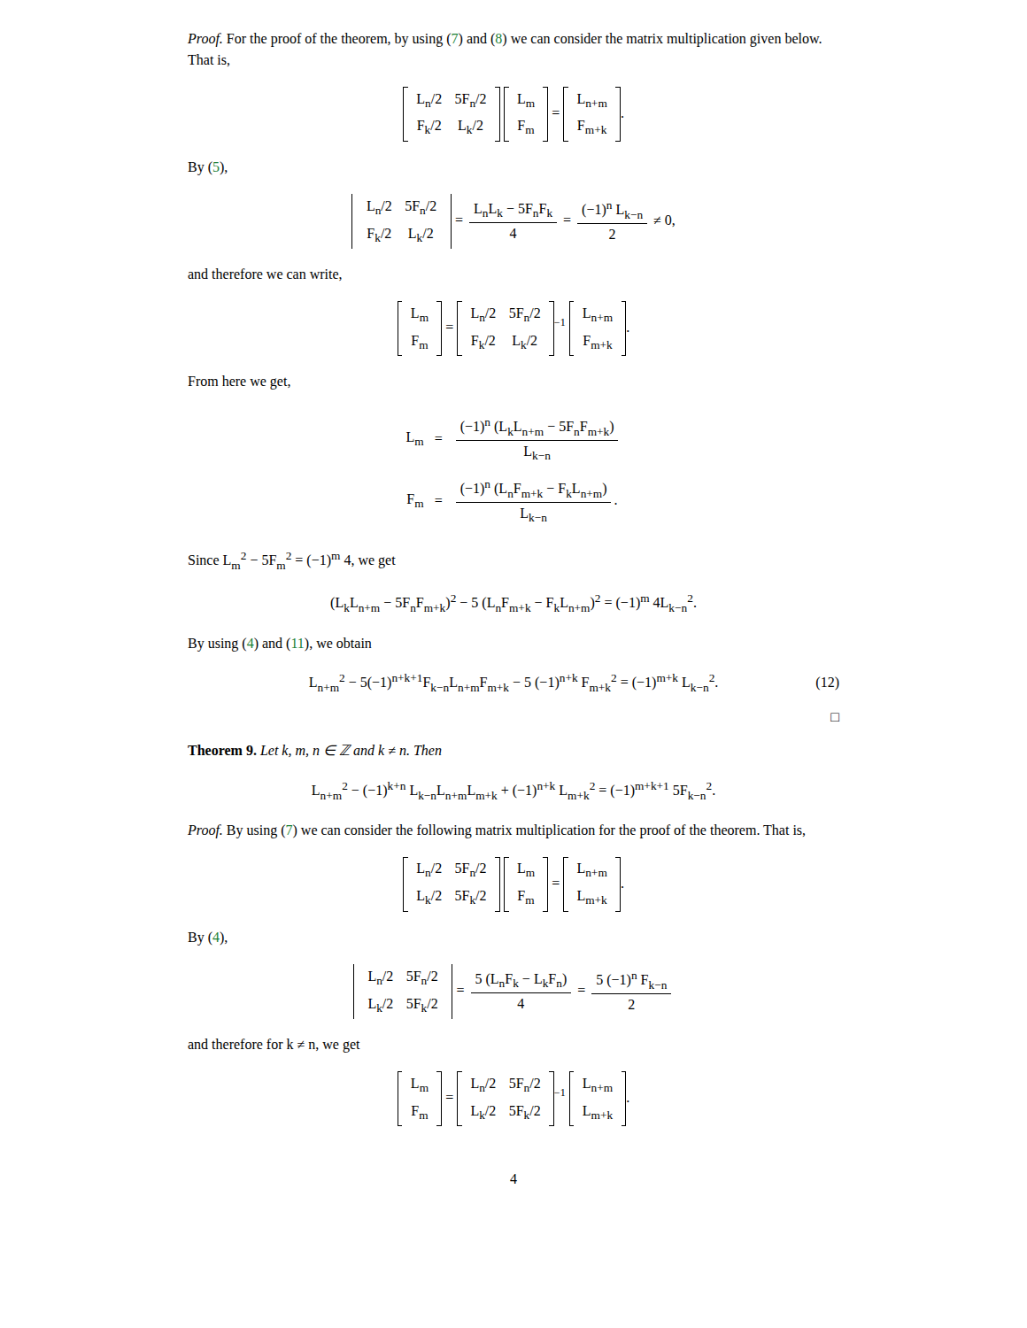Proof. For the proof of the theorem, by using (7) and (8) we can consider the matrix multiplication given below. That is,
| L n /2 | 5F n /2 |
| F k /2 | L k /2 |
| L m |
| F m |
=
| L n+m |
| F m+k |
.
By (5),
| L n /2 | 5F n /2 |
| F k /2 | L k /2 |
= LnLk − 5FnFk 4 = (−1)n Lk−n 2 ≠ 0,
and therefore we can write,
| L m |
| F m |
=
| L n /2 | 5F n /2 |
| F k /2 | L k /2 |
−1
| L n+m |
| F m+k |
.
From here we get,
| L m | = | (−1) n (L k L n+m − 5F n F m+k ) L k−n |
| F m | = | (−1) n (L n F m+k − F k L n+m ) L k−n . |
Since Lm2 − 5Fm2 = (−1)m 4, we get
(LkLn+m − 5FnFm+k)2 − 5 (LnFm+k − FkLn+m)2 = (−1)m 4Lk−n2.
By using (4) and (11), we obtain
Ln+m2 − 5(−1)n+k+1Fk−nLn+mFm+k − 5 (−1)n+k Fm+k2 = (−1)m+k Lk−n2. (12)
□
Theorem 9. Let k, m, n ∈ ℤ and k ≠ n. Then
Ln+m2 − (−1)k+n Lk−nLn+mLm+k + (−1)n+k Lm+k2 = (−1)m+k+1 5Fk−n2.
Proof. By using (7) we can consider the following matrix multiplication for the proof of the theorem. That is,
| L n /2 | 5F n /2 |
| L k /2 | 5F k /2 |
| L m |
| F m |
=
| L n+m |
| L m+k |
.
By (4),
| L n /2 | 5F n /2 |
| L k /2 | 5F k /2 |
= 5 (LnFk − LkFn) 4 = 5 (−1)n Fk−n 2
and therefore for k ≠ n, we get
| L m |
| F m |
=
| L n /2 | 5F n /2 |
| L k /2 | 5F k /2 |
−1
| L n+m |
| L m+k |
.
4